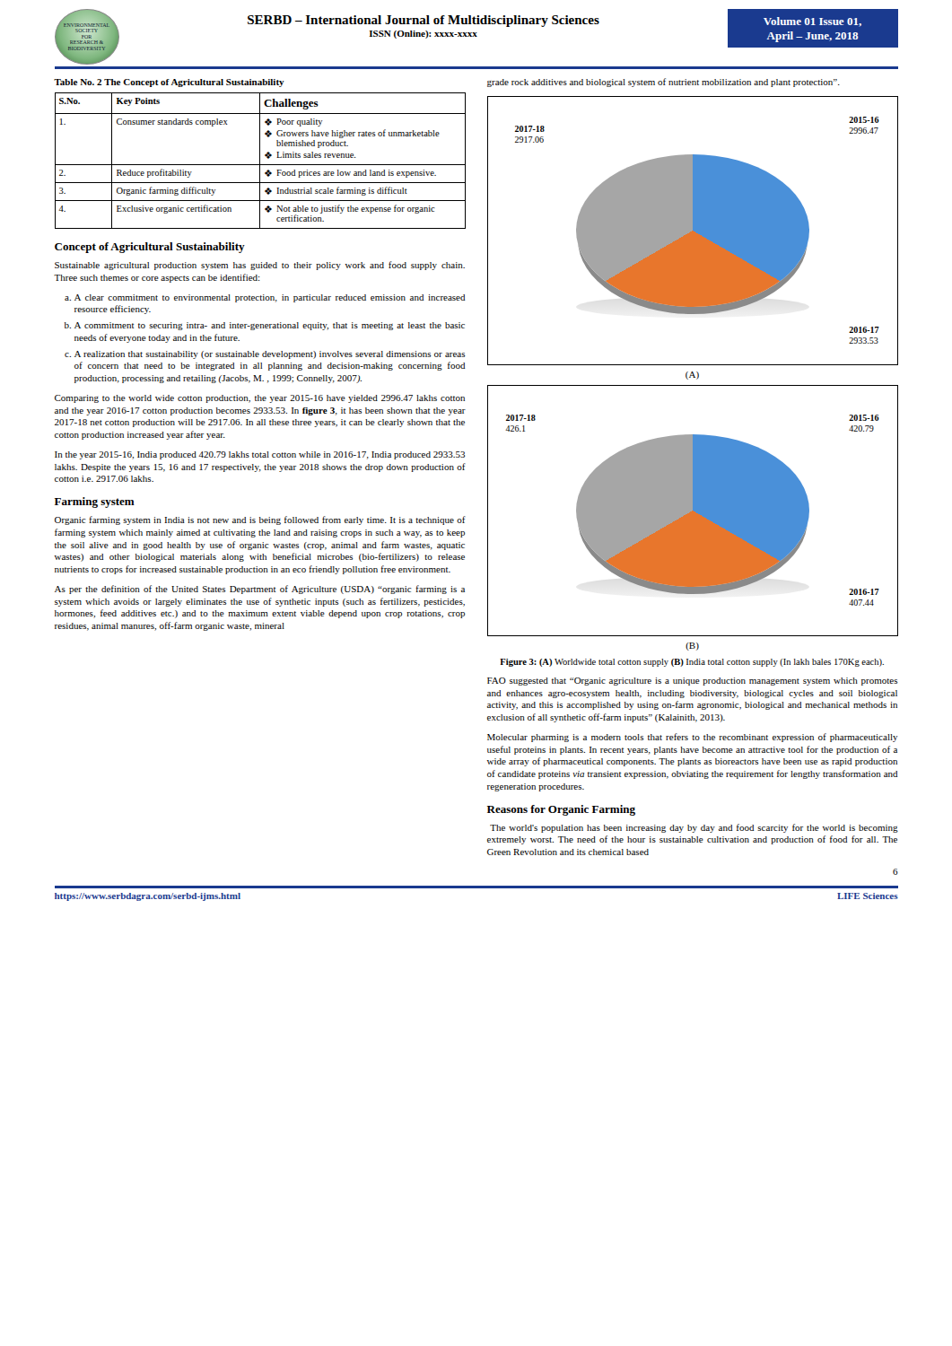ENVIRONMENTAL
SOCIETY
FOR
RESEARCH &
BIODIVERSITY
SERBD – International Journal of Multidisciplinary Sciences
ISSN (Online): xxxx-xxxx
Volume 01 Issue 01,
April – June, 2018
Table No. 2 The Concept of Agricultural Sustainability
| S.No. | Key Points | Challenges |
| --- | --- | --- |
| 1. | Consumer standards complex | Poor quality Growers have higher rates of unmarketable blemished product. Limits sales revenue. |
| 2. | Reduce profitability | Food prices are low and land is expensive. |
| 3. | Organic farming difficulty | Industrial scale farming is difficult |
| 4. | Exclusive organic certification | Not able to justify the expense for organic certification. |
Concept of Agricultural Sustainability
Sustainable agricultural production system has guided to their policy work and food supply chain. Three such themes or core aspects can be identified:
A clear commitment to environmental protection, in particular reduced emission and increased resource efficiency.
A commitment to securing intra- and inter-generational equity, that is meeting at least the basic needs of everyone today and in the future.
A realization that sustainability (or sustainable development) involves several dimensions or areas of concern that need to be integrated in all planning and decision-making concerning food production, processing and retailing (Jacobs, M. , 1999; Connelly, 2007).
Comparing to the world wide cotton production, the year 2015-16 have yielded 2996.47 lakhs cotton and the year 2016-17 cotton production becomes 2933.53. In figure 3, it has been shown that the year 2017-18 net cotton production will be 2917.06. In all these three years, it can be clearly shown that the cotton production increased year after year.
In the year 2015-16, India produced 420.79 lakhs total cotton while in 2016-17, India produced 2933.53 lakhs. Despite the years 15, 16 and 17 respectively, the year 2018 shows the drop down production of cotton i.e. 2917.06 lakhs.
Farming system
Organic farming system in India is not new and is being followed from early time. It is a technique of farming system which mainly aimed at cultivating the land and raising crops in such a way, as to keep the soil alive and in good health by use of organic wastes (crop, animal and farm wastes, aquatic wastes) and other biological materials along with beneficial microbes (bio-fertilizers) to release nutrients to crops for increased sustainable production in an eco friendly pollution free environment.
As per the definition of the United States Department of Agriculture (USDA) “organic farming is a system which avoids or largely eliminates the use of synthetic inputs (such as fertilizers, pesticides, hormones, feed additives etc.) and to the maximum extent viable depend upon crop rotations, crop residues, animal manures, off-farm organic waste, mineral
grade rock additives and biological system of nutrient mobilization and plant protection”.
2017-18
2917.06
2015-16
2996.47
2016-17
2933.53
(A)
2017-18
426.1
2015-16
420.79
2016-17
407.44
(B)
Figure 3: (A) Worldwide total cotton supply (B) India total cotton supply (In lakh bales 170Kg each).
FAO suggested that “Organic agriculture is a unique production management system which promotes and enhances agro-ecosystem health, including biodiversity, biological cycles and soil biological activity, and this is accomplished by using on-farm agronomic, biological and mechanical methods in exclusion of all synthetic off-farm inputs” (Kalainith, 2013).
Molecular pharming is a modern tools that refers to the recombinant expression of pharmaceutically useful proteins in plants. In recent years, plants have become an attractive tool for the production of a wide array of pharmaceutical components. The plants as bioreactors have been use as rapid production of candidate proteins via transient expression, obviating the requirement for lengthy transformation and regeneration procedures.
Reasons for Organic Farming
The world's population has been increasing day by day and food scarcity for the world is becoming extremely worst. The need of the hour is sustainable cultivation and production of food for all. The Green Revolution and its chemical based
6
https://www.serbdagra.com/serbd-ijms.html
LIFE Sciences